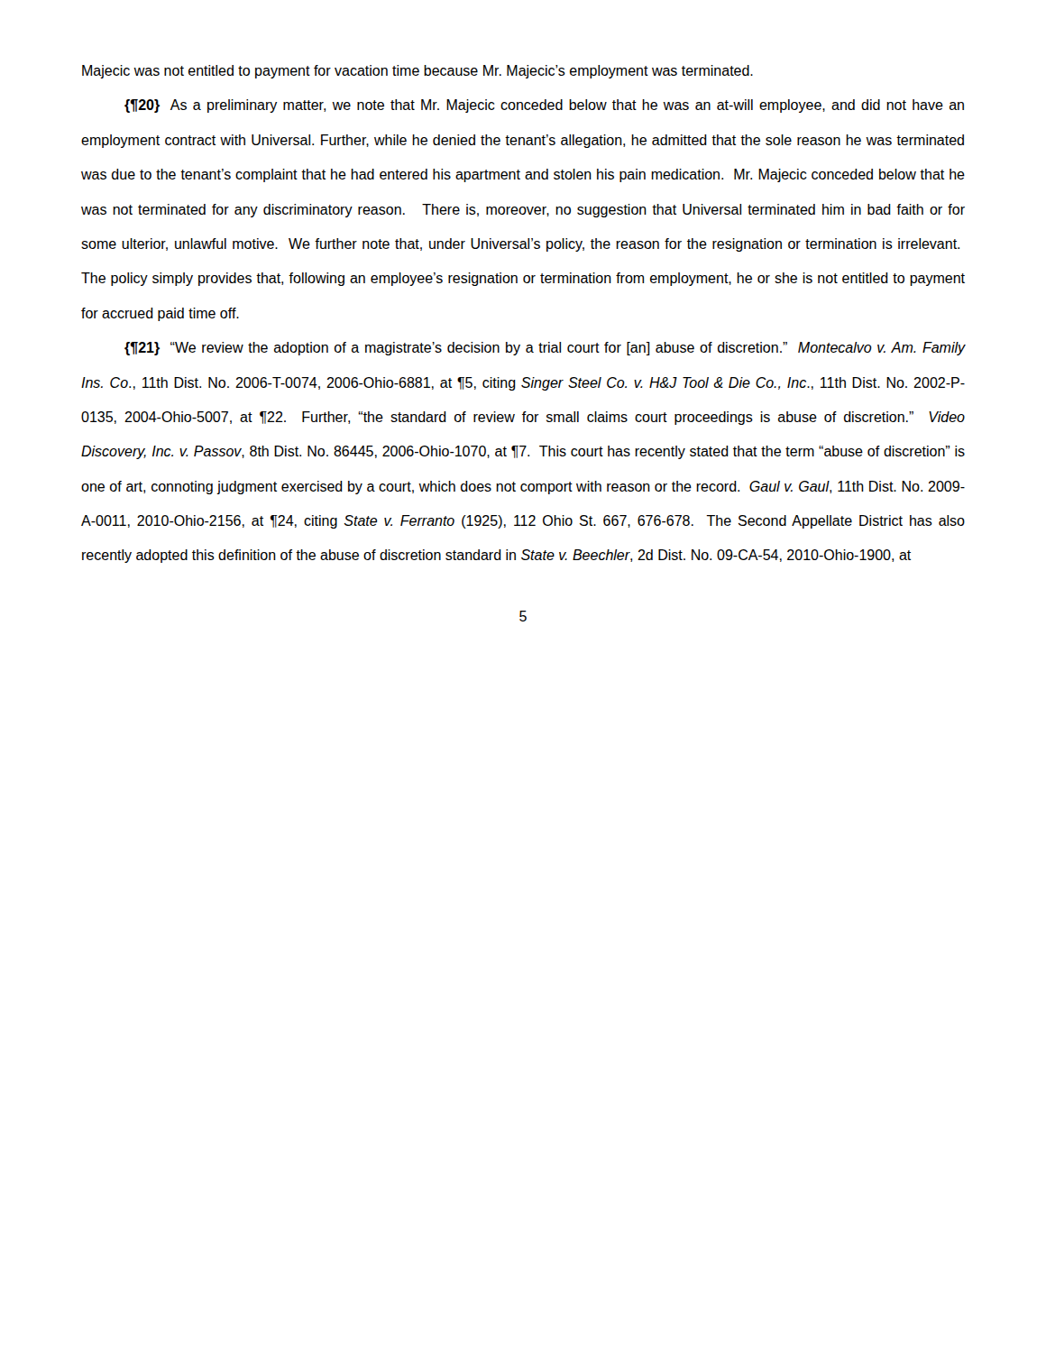Majecic was not entitled to payment for vacation time because Mr. Majecic’s employment was terminated.
{¶20} As a preliminary matter, we note that Mr. Majecic conceded below that he was an at-will employee, and did not have an employment contract with Universal. Further, while he denied the tenant’s allegation, he admitted that the sole reason he was terminated was due to the tenant’s complaint that he had entered his apartment and stolen his pain medication. Mr. Majecic conceded below that he was not terminated for any discriminatory reason. There is, moreover, no suggestion that Universal terminated him in bad faith or for some ulterior, unlawful motive. We further note that, under Universal’s policy, the reason for the resignation or termination is irrelevant. The policy simply provides that, following an employee’s resignation or termination from employment, he or she is not entitled to payment for accrued paid time off.
{¶21} “We review the adoption of a magistrate’s decision by a trial court for [an] abuse of discretion.” Montecalvo v. Am. Family Ins. Co., 11th Dist. No. 2006-T-0074, 2006-Ohio-6881, at ¶5, citing Singer Steel Co. v. H&J Tool & Die Co., Inc., 11th Dist. No. 2002-P-0135, 2004-Ohio-5007, at ¶22. Further, “the standard of review for small claims court proceedings is abuse of discretion.” Video Discovery, Inc. v. Passov, 8th Dist. No. 86445, 2006-Ohio-1070, at ¶7. This court has recently stated that the term “abuse of discretion” is one of art, connoting judgment exercised by a court, which does not comport with reason or the record. Gaul v. Gaul, 11th Dist. No. 2009-A-0011, 2010-Ohio-2156, at ¶24, citing State v. Ferranto (1925), 112 Ohio St. 667, 676-678. The Second Appellate District has also recently adopted this definition of the abuse of discretion standard in State v. Beechler, 2d Dist. No. 09-CA-54, 2010-Ohio-1900, at
5